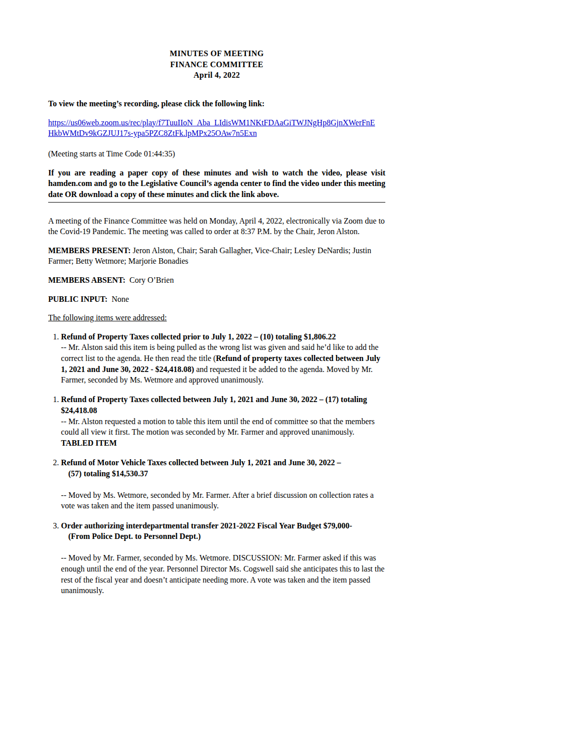MINUTES OF MEETING
FINANCE COMMITTEE
April 4, 2022
To view the meeting’s recording, please click the following link:
https://us06web.zoom.us/rec/play/f7TuuIIoN_Aba_LIdisWM1NKtFDAaGiTWJNgHp8GjnXWerFnE
HkbWMtDv9kGZJUJ17s-ypa5PZC8ZtFk.lpMPx25OAw7n5Exn
(Meeting starts at Time Code 01:44:35)
If you are reading a paper copy of these minutes and wish to watch the video, please visit hamden.com and go to the Legislative Council’s agenda center to find the video under this meeting date OR download a copy of these minutes and click the link above.
A meeting of the Finance Committee was held on Monday, April 4, 2022, electronically via Zoom due to the Covid-19 Pandemic. The meeting was called to order at 8:37 P.M. by the Chair, Jeron Alston.
MEMBERS PRESENT: Jeron Alston, Chair; Sarah Gallagher, Vice-Chair; Lesley DeNardis; Justin Farmer; Betty Wetmore; Marjorie Bonadies
MEMBERS ABSENT: Cory O’Brien
PUBLIC INPUT: None
The following items were addressed:
Refund of Property Taxes collected prior to July 1, 2022 – (10) totaling $1,806.22
-- Mr. Alston said this item is being pulled as the wrong list was given and said he’d like to add the correct list to the agenda. He then read the title (Refund of property taxes collected between July 1, 2021 and June 30, 2022 - $24,418.08) and requested it be added to the agenda. Moved by Mr. Farmer, seconded by Ms. Wetmore and approved unanimously.
Refund of Property Taxes collected between July 1, 2021 and June 30, 2022 – (17) totaling $24,418.08
-- Mr. Alston requested a motion to table this item until the end of committee so that the members could all view it first. The motion was seconded by Mr. Farmer and approved unanimously.
TABLED ITEM
Refund of Motor Vehicle Taxes collected between July 1, 2021 and June 30, 2022 –
(57) totaling $14,530.37
-- Moved by Ms. Wetmore, seconded by Mr. Farmer. After a brief discussion on collection rates a vote was taken and the item passed unanimously.
Order authorizing interdepartmental transfer 2021-2022 Fiscal Year Budget $79,000-
(From Police Dept. to Personnel Dept.)
-- Moved by Mr. Farmer, seconded by Ms. Wetmore. DISCUSSION: Mr. Farmer asked if this was enough until the end of the year. Personnel Director Ms. Cogswell said she anticipates this to last the rest of the fiscal year and doesn’t anticipate needing more. A vote was taken and the item passed unanimously.